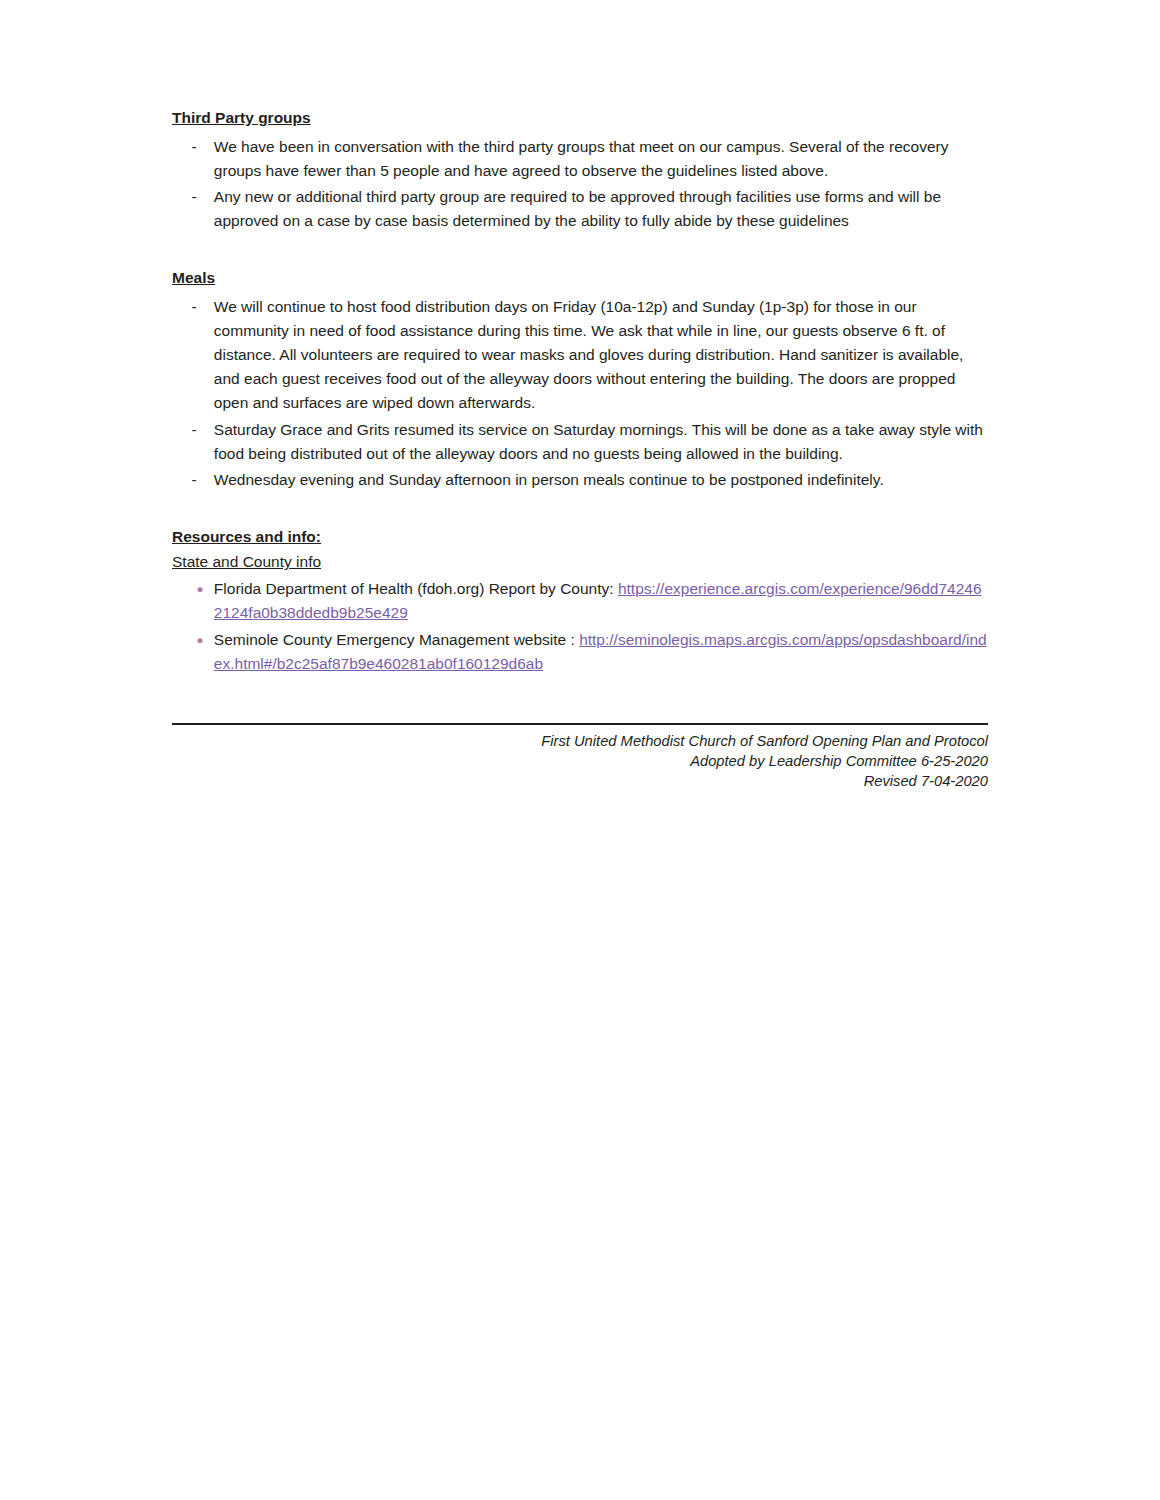Third Party groups
We have been in conversation with the third party groups that meet on our campus. Several of the recovery groups have fewer than 5 people and have agreed to observe the guidelines listed above.
Any new or additional third party group are required to be approved through facilities use forms and will be approved on a case by case basis determined by the ability to fully abide by these guidelines
Meals
We will continue to host food distribution days on Friday (10a-12p) and Sunday (1p-3p) for those in our community in need of food assistance during this time. We ask that while in line, our guests observe 6 ft. of distance. All volunteers are required to wear masks and gloves during distribution. Hand sanitizer is available, and each guest receives food out of the alleyway doors without entering the building. The doors are propped open and surfaces are wiped down afterwards.
Saturday Grace and Grits resumed its service on Saturday mornings. This will be done as a take away style with food being distributed out of the alleyway doors and no guests being allowed in the building.
Wednesday evening and Sunday afternoon in person meals continue to be postponed indefinitely.
Resources and info:
State and County info
Florida Department of Health (fdoh.org) Report by County: https://experience.arcgis.com/experience/96dd742462124fa0b38ddedb9b25e429
Seminole County Emergency Management website : http://seminolegis.maps.arcgis.com/apps/opsdashboard/index.html#/b2c25af87b9e460281ab0f160129d6ab
First United Methodist Church of Sanford Opening Plan and Protocol
Adopted by Leadership Committee 6-25-2020
Revised 7-04-2020